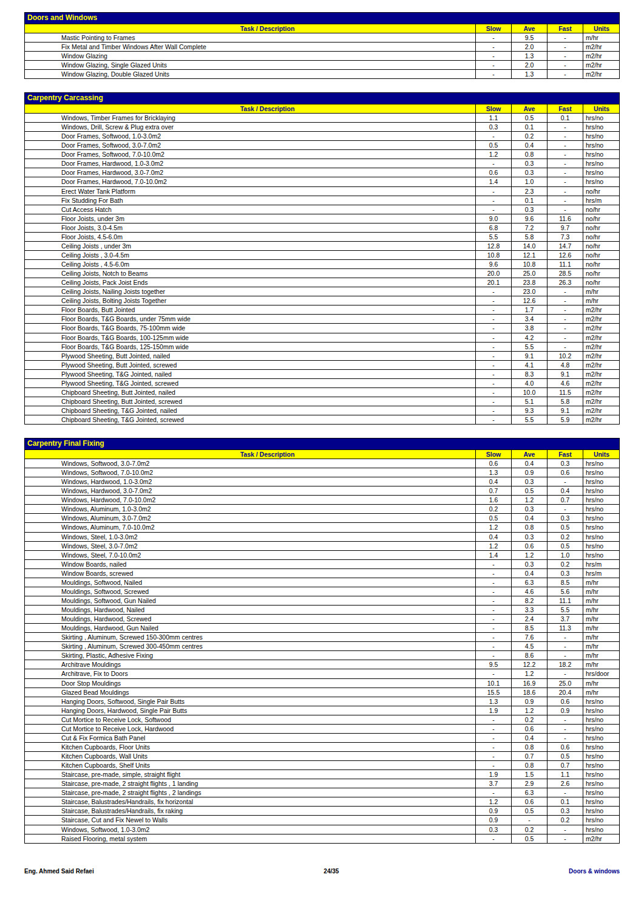| Doors and Windows |
| Task / Description | Slow | Ave | Fast | Units |
| Mastic Pointing to Frames | - | 9.5 | - | m/hr |
| Fix Metal and Timber Windows After Wall Complete | - | 2.0 | - | m2/hr |
| Window Glazing | - | 1.3 | - | m2/hr |
| Window Glazing, Single Glazed Units | - | 2.0 | - | m2/hr |
| Window Glazing, Double Glazed Units | - | 1.3 | - | m2/hr |
| Carpentry Carcassing |
| Task / Description | Slow | Ave | Fast | Units |
| Windows, Timber Frames for Bricklaying | 1.1 | 0.5 | 0.1 | hrs/no |
| Windows, Drill, Screw & Plug extra over | 0.3 | 0.1 | - | hrs/no |
| Door Frames, Softwood, 1.0-3.0m2 | - | 0.2 | - | hrs/no |
| Door Frames, Softwood, 3.0-7.0m2 | 0.5 | 0.4 | - | hrs/no |
| Door Frames, Softwood, 7.0-10.0m2 | 1.2 | 0.8 | - | hrs/no |
| Door Frames, Hardwood, 1.0-3.0m2 | - | 0.3 | - | hrs/no |
| Door Frames, Hardwood, 3.0-7.0m2 | 0.6 | 0.3 | - | hrs/no |
| Door Frames, Hardwood, 7.0-10.0m2 | 1.4 | 1.0 | - | hrs/no |
| Erect Water Tank Platform | - | 2.3 | - | no/hr |
| Fix Studding For Bath | - | 0.1 | - | hrs/m |
| Cut Access Hatch | - | 0.3 | - | no/hr |
| Floor Joists, under 3m | 9.0 | 9.6 | 11.6 | no/hr |
| Floor Joists, 3.0-4.5m | 6.8 | 7.2 | 9.7 | no/hr |
| Floor Joists, 4.5-6.0m | 5.5 | 5.8 | 7.3 | no/hr |
| Ceiling Joists , under 3m | 12.8 | 14.0 | 14.7 | no/hr |
| Ceiling Joists , 3.0-4.5m | 10.8 | 12.1 | 12.6 | no/hr |
| Ceiling Joists , 4.5-6.0m | 9.6 | 10.8 | 11.1 | no/hr |
| Ceiling Joists, Notch to Beams | 20.0 | 25.0 | 28.5 | no/hr |
| Ceiling Joists, Pack Joist Ends | 20.1 | 23.8 | 26.3 | no/hr |
| Ceiling Joists, Nailing Joists together | - | 23.0 | - | m/hr |
| Ceiling Joists, Bolting Joists Together | - | 12.6 | - | m/hr |
| Floor Boards, Butt Jointed | - | 1.7 | - | m2/hr |
| Floor Boards, T&G Boards, under 75mm wide | - | 3.4 | - | m2/hr |
| Floor Boards, T&G Boards, 75-100mm wide | - | 3.8 | - | m2/hr |
| Floor Boards, T&G Boards, 100-125mm wide | - | 4.2 | - | m2/hr |
| Floor Boards, T&G Boards, 125-150mm wide | - | 5.5 | - | m2/hr |
| Plywood Sheeting, Butt Jointed, nailed | - | 9.1 | 10.2 | m2/hr |
| Plywood Sheeting, Butt Jointed, screwed | - | 4.1 | 4.8 | m2/hr |
| Plywood Sheeting, T&G Jointed, nailed | - | 8.3 | 9.1 | m2/hr |
| Plywood Sheeting, T&G Jointed, screwed | - | 4.0 | 4.6 | m2/hr |
| Chipboard Sheeting, Butt Jointed, nailed | - | 10.0 | 11.5 | m2/hr |
| Chipboard Sheeting, Butt Jointed, screwed | - | 5.1 | 5.8 | m2/hr |
| Chipboard Sheeting, T&G Jointed, nailed | - | 9.3 | 9.1 | m2/hr |
| Chipboard Sheeting, T&G Jointed, screwed | - | 5.5 | 5.9 | m2/hr |
| Carpentry Final Fixing |
| Task / Description | Slow | Ave | Fast | Units |
| Windows, Softwood, 3.0-7.0m2 | 0.6 | 0.4 | 0.3 | hrs/no |
| Windows, Softwood, 7.0-10.0m2 | 1.3 | 0.9 | 0.6 | hrs/no |
| Windows, Hardwood, 1.0-3.0m2 | 0.4 | 0.3 | - | hrs/no |
| Windows, Hardwood, 3.0-7.0m2 | 0.7 | 0.5 | 0.4 | hrs/no |
| Windows, Hardwood, 7.0-10.0m2 | 1.6 | 1.2 | 0.7 | hrs/no |
| Windows, Aluminum, 1.0-3.0m2 | 0.2 | 0.3 | - | hrs/no |
| Windows, Aluminum, 3.0-7.0m2 | 0.5 | 0.4 | 0.3 | hrs/no |
| Windows, Aluminum, 7.0-10.0m2 | 1.2 | 0.8 | 0.5 | hrs/no |
| Windows, Steel, 1.0-3.0m2 | 0.4 | 0.3 | 0.2 | hrs/no |
| Windows, Steel, 3.0-7.0m2 | 1.2 | 0.6 | 0.5 | hrs/no |
| Windows, Steel, 7.0-10.0m2 | 1.4 | 1.2 | 1.0 | hrs/no |
| Window Boards, nailed | - | 0.3 | 0.2 | hrs/m |
| Window Boards, screwed | - | 0.4 | 0.3 | hrs/m |
| Mouldings, Softwood, Nailed | - | 6.3 | 8.5 | m/hr |
| Mouldings, Softwood, Screwed | - | 4.6 | 5.6 | m/hr |
| Mouldings, Softwood, Gun Nailed | - | 8.2 | 11.1 | m/hr |
| Mouldings, Hardwood, Nailed | - | 3.3 | 5.5 | m/hr |
| Mouldings, Hardwood, Screwed | - | 2.4 | 3.7 | m/hr |
| Mouldings, Hardwood, Gun Nailed | - | 8.5 | 11.3 | m/hr |
| Skirting , Aluminum, Screwed 150-300mm centres | - | 7.6 | - | m/hr |
| Skirting , Aluminum, Screwed 300-450mm centres | - | 4.5 | - | m/hr |
| Skirting, Plastic, Adhesive Fixing | - | 8.6 | - | m/hr |
| Architrave Mouldings | 9.5 | 12.2 | 18.2 | m/hr |
| Architrave, Fix to Doors | - | 1.2 | - | hrs/door |
| Door Stop Mouldings | 10.1 | 16.9 | 25.0 | m/hr |
| Glazed Bead Mouldings | 15.5 | 18.6 | 20.4 | m/hr |
| Hanging Doors, Softwood, Single Pair Butts | 1.3 | 0.9 | 0.6 | hrs/no |
| Hanging Doors, Hardwood, Single Pair Butts | 1.9 | 1.2 | 0.9 | hrs/no |
| Cut Mortice to Receive Lock, Softwood | - | 0.2 | - | hrs/no |
| Cut Mortice to Receive Lock, Hardwood | - | 0.6 | - | hrs/no |
| Cut & Fix Formica Bath Panel | - | 0.4 | - | hrs/no |
| Kitchen Cupboards, Floor Units | - | 0.8 | 0.6 | hrs/no |
| Kitchen Cupboards, Wall Units | - | 0.7 | 0.5 | hrs/no |
| Kitchen Cupboards, Shelf Units | - | 0.8 | 0.7 | hrs/no |
| Staircase, pre-made, simple, straight flight | 1.9 | 1.5 | 1.1 | hrs/no |
| Staircase, pre-made, 2 straight flights , 1 landing | 3.7 | 2.9 | 2.6 | hrs/no |
| Staircase, pre-made, 2 straight flights , 2 landings | - | 6.3 | - | hrs/no |
| Staircase, Balustrades/Handrails, fix horizontal | 1.2 | 0.6 | 0.1 | hrs/no |
| Staircase, Balustrades/Handrails, fix raking | 0.9 | 0.5 | 0.3 | hrs/no |
| Staircase, Cut and Fix Newel to Walls | 0.9 | - | 0.2 | hrs/no |
| Windows, Softwood, 1.0-3.0m2 | 0.3 | 0.2 | - | hrs/no |
| Raised Flooring, metal system | - | 0.5 | - | m2/hr |
Eng. Ahmed Said Refaei
24/35
Doors & windows